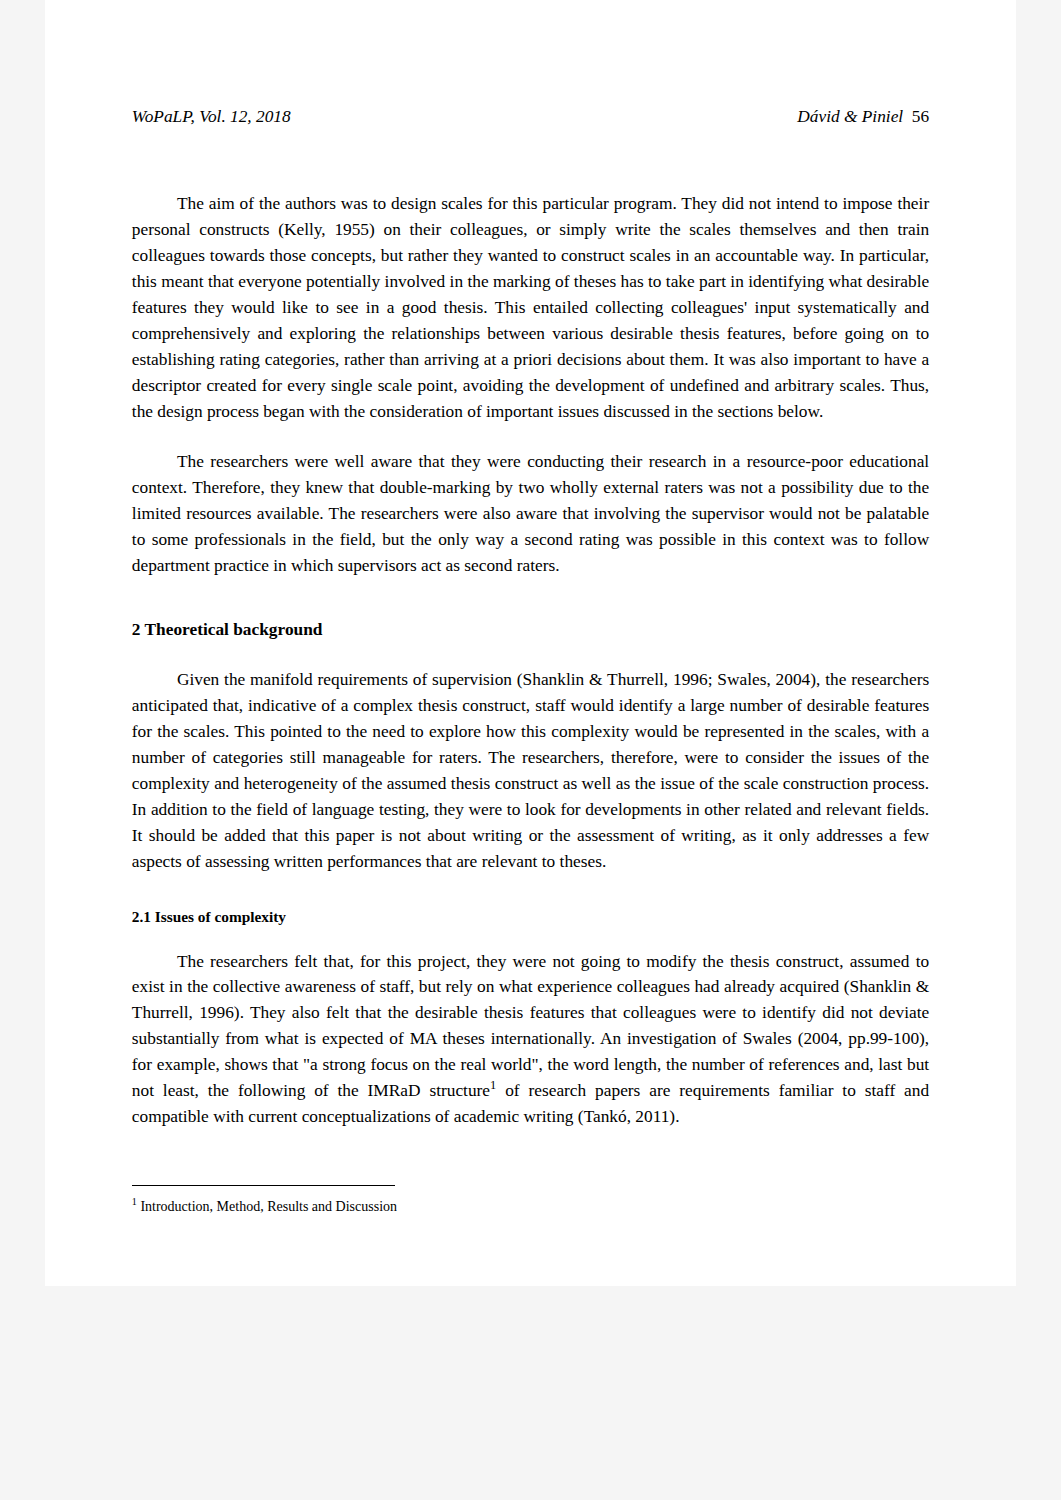WoPaLP, Vol. 12, 2018 Dávid & Piniel 56
The aim of the authors was to design scales for this particular program. They did not intend to impose their personal constructs (Kelly, 1955) on their colleagues, or simply write the scales themselves and then train colleagues towards those concepts, but rather they wanted to construct scales in an accountable way. In particular, this meant that everyone potentially involved in the marking of theses has to take part in identifying what desirable features they would like to see in a good thesis. This entailed collecting colleagues' input systematically and comprehensively and exploring the relationships between various desirable thesis features, before going on to establishing rating categories, rather than arriving at a priori decisions about them. It was also important to have a descriptor created for every single scale point, avoiding the development of undefined and arbitrary scales. Thus, the design process began with the consideration of important issues discussed in the sections below.
The researchers were well aware that they were conducting their research in a resource-poor educational context. Therefore, they knew that double-marking by two wholly external raters was not a possibility due to the limited resources available. The researchers were also aware that involving the supervisor would not be palatable to some professionals in the field, but the only way a second rating was possible in this context was to follow department practice in which supervisors act as second raters.
2 Theoretical background
Given the manifold requirements of supervision (Shanklin & Thurrell, 1996; Swales, 2004), the researchers anticipated that, indicative of a complex thesis construct, staff would identify a large number of desirable features for the scales. This pointed to the need to explore how this complexity would be represented in the scales, with a number of categories still manageable for raters. The researchers, therefore, were to consider the issues of the complexity and heterogeneity of the assumed thesis construct as well as the issue of the scale construction process. In addition to the field of language testing, they were to look for developments in other related and relevant fields. It should be added that this paper is not about writing or the assessment of writing, as it only addresses a few aspects of assessing written performances that are relevant to theses.
2.1 Issues of complexity
The researchers felt that, for this project, they were not going to modify the thesis construct, assumed to exist in the collective awareness of staff, but rely on what experience colleagues had already acquired (Shanklin & Thurrell, 1996). They also felt that the desirable thesis features that colleagues were to identify did not deviate substantially from what is expected of MA theses internationally. An investigation of Swales (2004, pp.99-100), for example, shows that "a strong focus on the real world", the word length, the number of references and, last but not least, the following of the IMRaD structure1 of research papers are requirements familiar to staff and compatible with current conceptualizations of academic writing (Tankó, 2011).
1 Introduction, Method, Results and Discussion